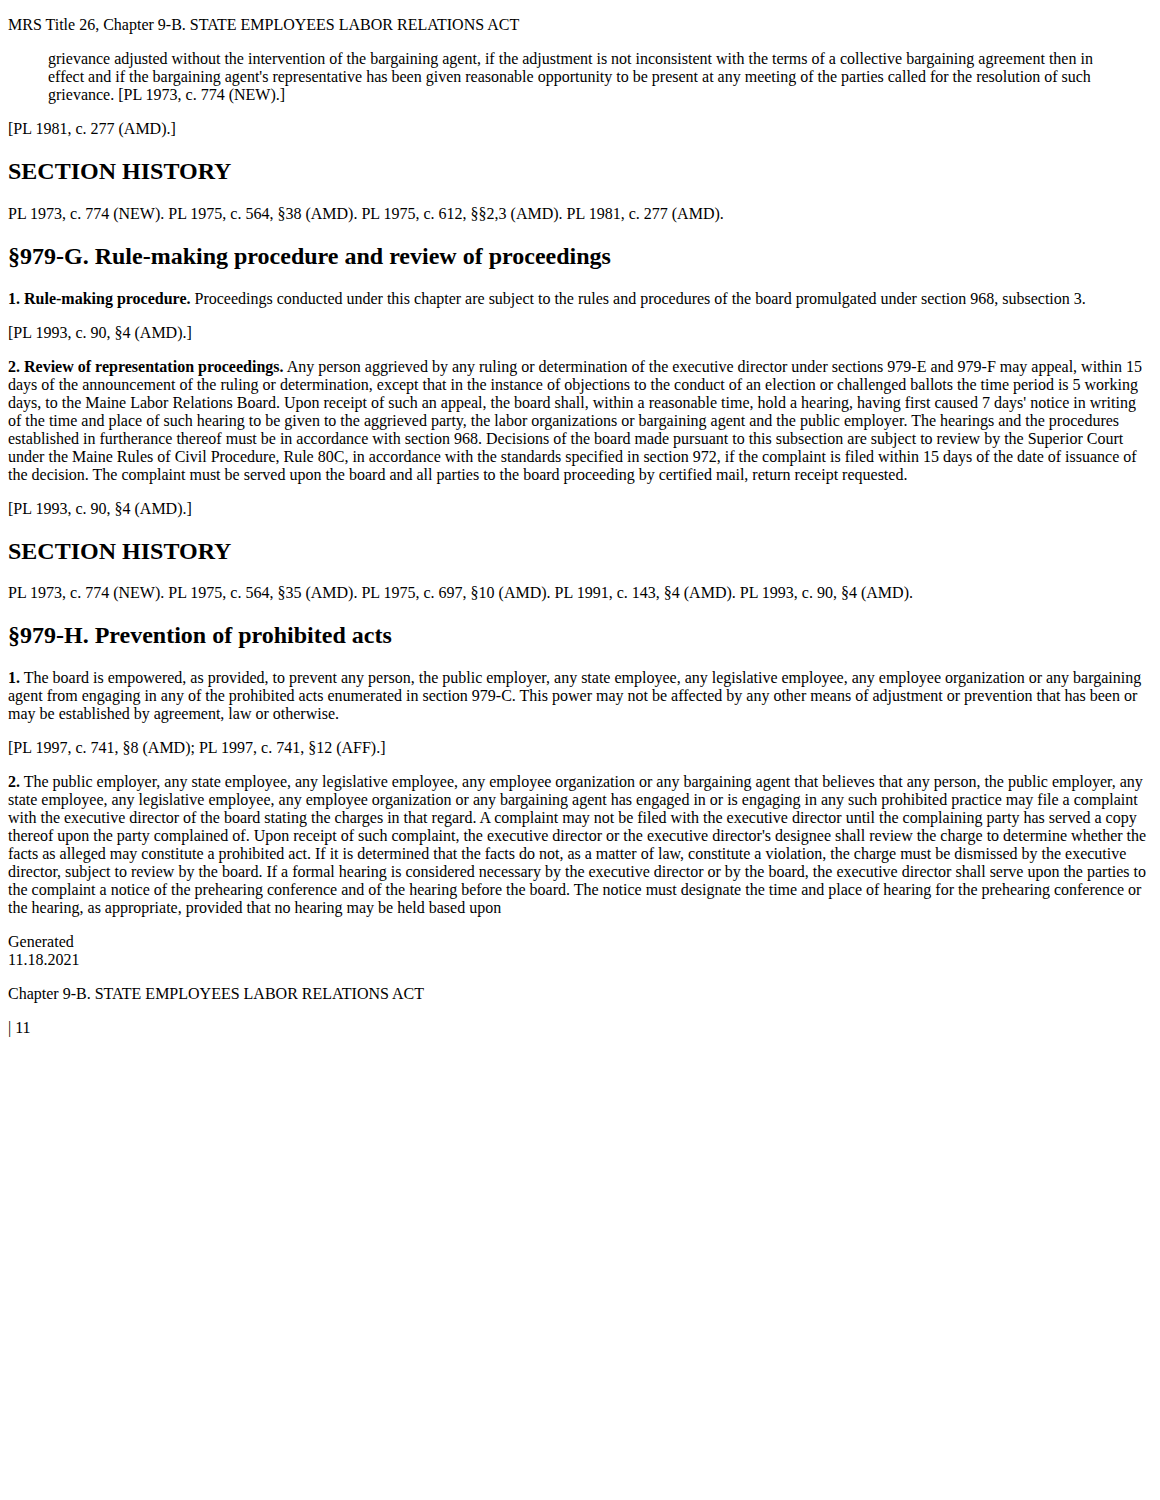MRS Title 26, Chapter 9-B. STATE EMPLOYEES LABOR RELATIONS ACT
grievance adjusted without the intervention of the bargaining agent, if the adjustment is not inconsistent with the terms of a collective bargaining agreement then in effect and if the bargaining agent's representative has been given reasonable opportunity to be present at any meeting of the parties called for the resolution of such grievance. [PL 1973, c. 774 (NEW).]
[PL 1981, c. 277 (AMD).]
SECTION HISTORY
PL 1973, c. 774 (NEW). PL 1975, c. 564, §38 (AMD). PL 1975, c. 612, §§2,3 (AMD). PL 1981, c. 277 (AMD).
§979-G. Rule-making procedure and review of proceedings
1. Rule-making procedure. Proceedings conducted under this chapter are subject to the rules and procedures of the board promulgated under section 968, subsection 3.
[PL 1993, c. 90, §4 (AMD).]
2. Review of representation proceedings. Any person aggrieved by any ruling or determination of the executive director under sections 979-E and 979-F may appeal, within 15 days of the announcement of the ruling or determination, except that in the instance of objections to the conduct of an election or challenged ballots the time period is 5 working days, to the Maine Labor Relations Board. Upon receipt of such an appeal, the board shall, within a reasonable time, hold a hearing, having first caused 7 days' notice in writing of the time and place of such hearing to be given to the aggrieved party, the labor organizations or bargaining agent and the public employer. The hearings and the procedures established in furtherance thereof must be in accordance with section 968. Decisions of the board made pursuant to this subsection are subject to review by the Superior Court under the Maine Rules of Civil Procedure, Rule 80C, in accordance with the standards specified in section 972, if the complaint is filed within 15 days of the date of issuance of the decision. The complaint must be served upon the board and all parties to the board proceeding by certified mail, return receipt requested.
[PL 1993, c. 90, §4 (AMD).]
SECTION HISTORY
PL 1973, c. 774 (NEW). PL 1975, c. 564, §35 (AMD). PL 1975, c. 697, §10 (AMD). PL 1991, c. 143, §4 (AMD). PL 1993, c. 90, §4 (AMD).
§979-H. Prevention of prohibited acts
1. The board is empowered, as provided, to prevent any person, the public employer, any state employee, any legislative employee, any employee organization or any bargaining agent from engaging in any of the prohibited acts enumerated in section 979-C. This power may not be affected by any other means of adjustment or prevention that has been or may be established by agreement, law or otherwise.
[PL 1997, c. 741, §8 (AMD); PL 1997, c. 741, §12 (AFF).]
2. The public employer, any state employee, any legislative employee, any employee organization or any bargaining agent that believes that any person, the public employer, any state employee, any legislative employee, any employee organization or any bargaining agent has engaged in or is engaging in any such prohibited practice may file a complaint with the executive director of the board stating the charges in that regard. A complaint may not be filed with the executive director until the complaining party has served a copy thereof upon the party complained of. Upon receipt of such complaint, the executive director or the executive director's designee shall review the charge to determine whether the facts as alleged may constitute a prohibited act. If it is determined that the facts do not, as a matter of law, constitute a violation, the charge must be dismissed by the executive director, subject to review by the board. If a formal hearing is considered necessary by the executive director or by the board, the executive director shall serve upon the parties to the complaint a notice of the prehearing conference and of the hearing before the board. The notice must designate the time and place of hearing for the prehearing conference or the hearing, as appropriate, provided that no hearing may be held based upon
Generated
11.18.2021
Chapter 9-B. STATE EMPLOYEES LABOR RELATIONS ACT
| 11